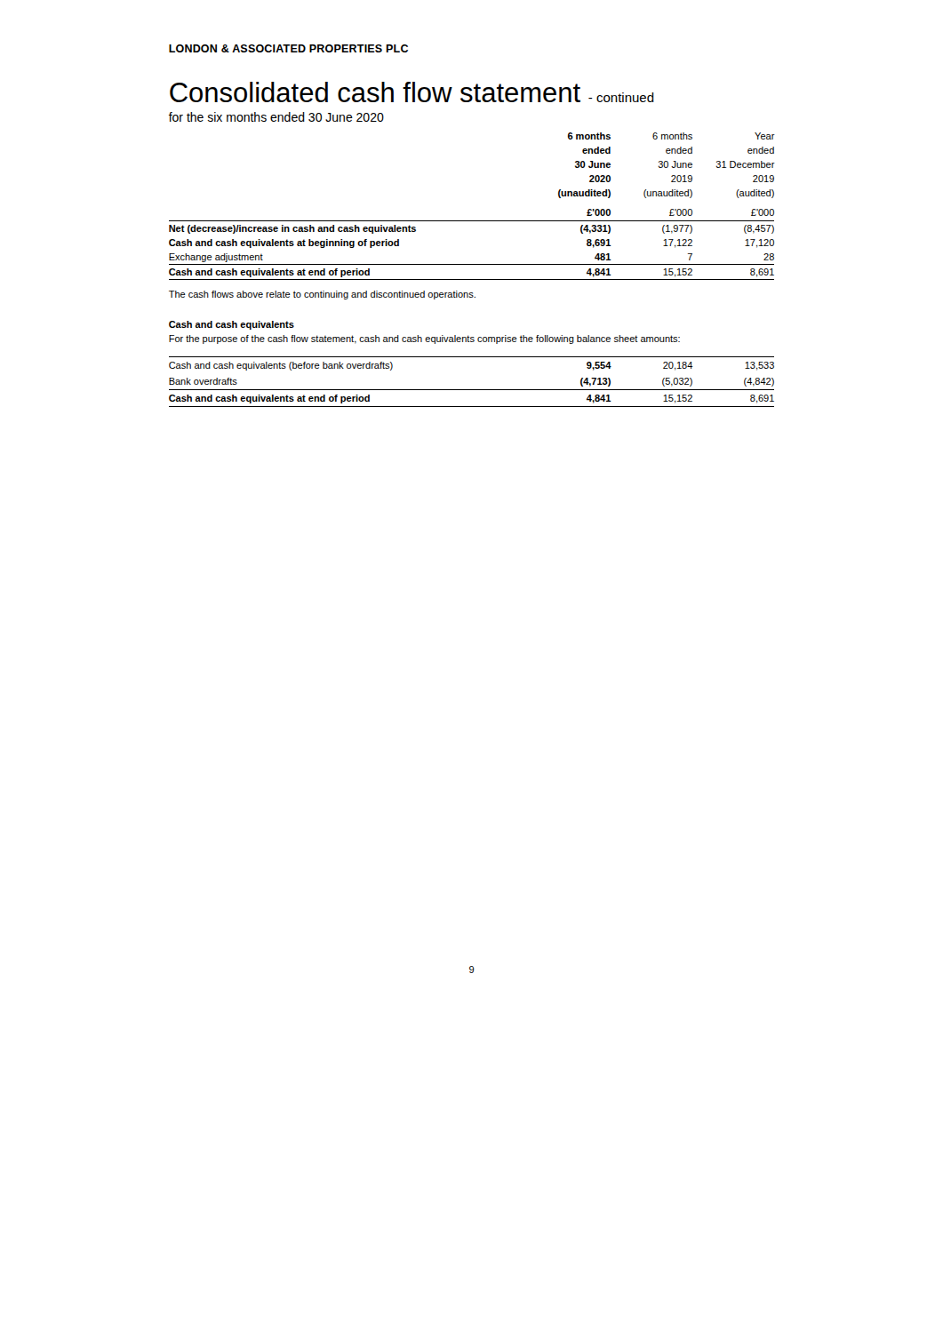LONDON & ASSOCIATED PROPERTIES PLC
Consolidated cash flow statement - continued
for the six months ended 30 June 2020
| | 6 months | 6 months | Year |
| | ended | ended | ended |
| | 30 June | 30 June | 31 December |
| | 2020 | 2019 | 2019 |
| | (unaudited) | (unaudited) | (audited) |
| | £'000 | £'000 | £'000 |
| Net (decrease)/increase in cash and cash equivalents | (4,331) | (1,977) | (8,457) |
| Cash and cash equivalents at beginning of period | 8,691 | 17,122 | 17,120 |
| Exchange adjustment | 481 | 7 | 28 |
| Cash and cash equivalents at end of period | 4,841 | 15,152 | 8,691 |
The cash flows above relate to continuing and discontinued operations.
Cash and cash equivalents
For the purpose of the cash flow statement, cash and cash equivalents comprise the following balance sheet amounts:
| Cash and cash equivalents (before bank overdrafts) | 9,554 | 20,184 | 13,533 |
| Bank overdrafts | (4,713) | (5,032) | (4,842) |
| Cash and cash equivalents at end of period | 4,841 | 15,152 | 8,691 |
9